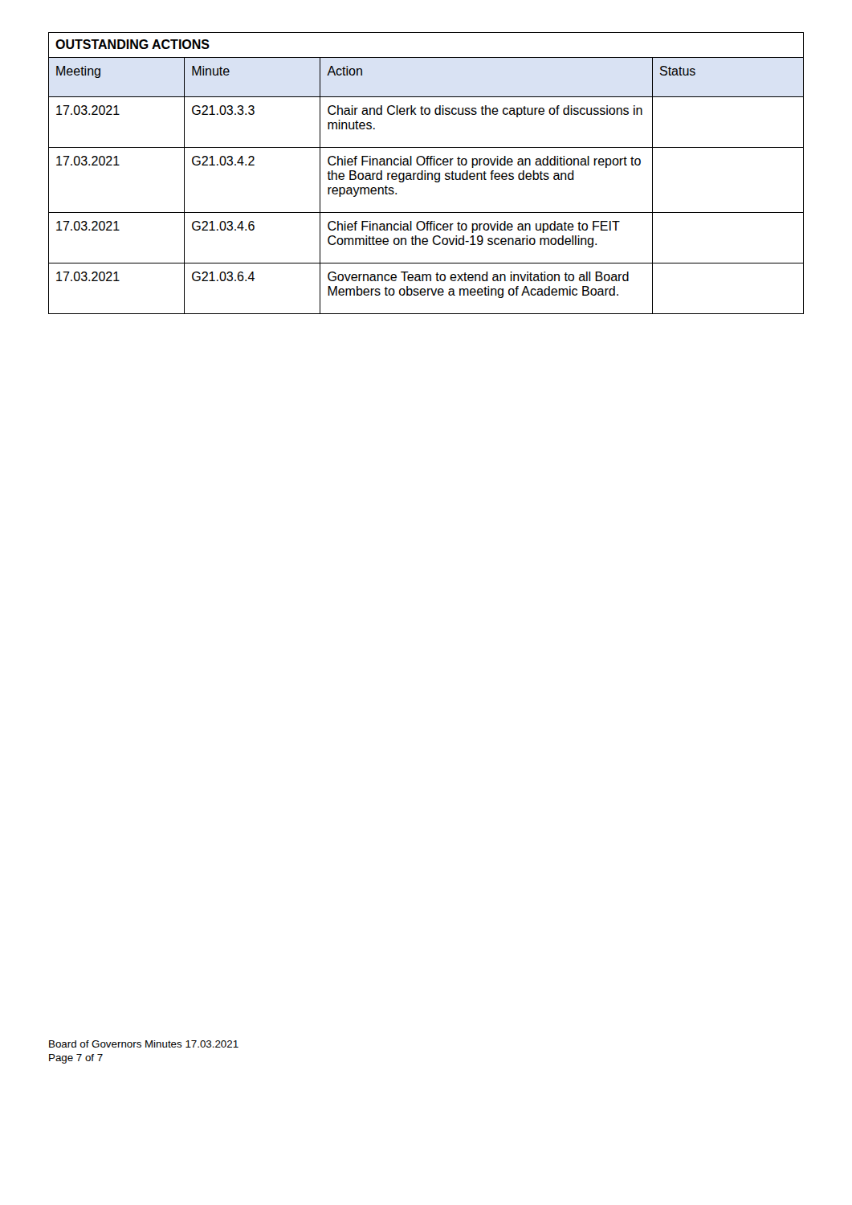OUTSTANDING ACTIONS
| Meeting | Minute | Action | Status |
| --- | --- | --- | --- |
| 17.03.2021 | G21.03.3.3 | Chair and Clerk to discuss the capture of discussions in minutes. | |
| 17.03.2021 | G21.03.4.2 | Chief Financial Officer to provide an additional report to the Board regarding student fees debts and repayments. | |
| 17.03.2021 | G21.03.4.6 | Chief Financial Officer to provide an update to FEIT Committee on the Covid-19 scenario modelling. | |
| 17.03.2021 | G21.03.6.4 | Governance Team to extend an invitation to all Board Members to observe a meeting of Academic Board. | |
Board of Governors Minutes 17.03.2021
Page 7 of 7